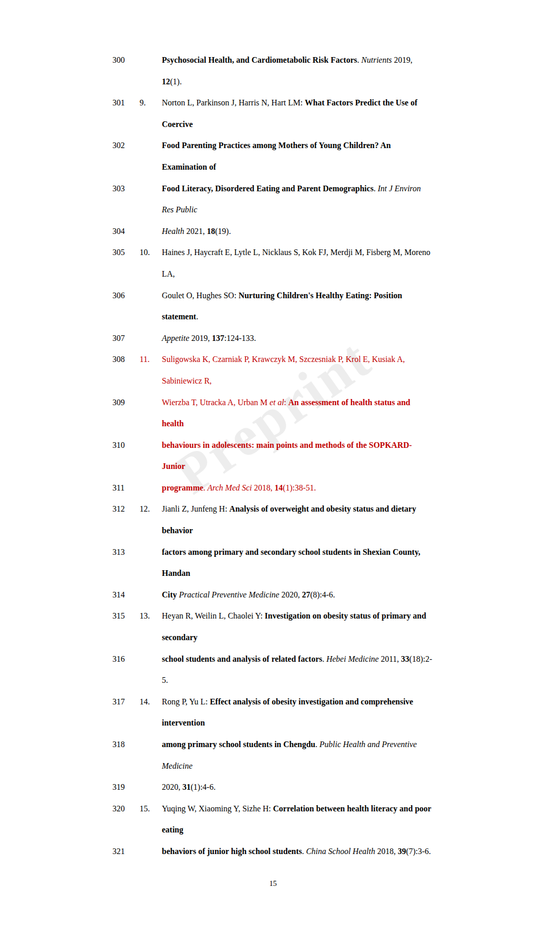Preprint
| 300 | | Psychosocial Health, and Cardiometabolic Risk Factors . Nutrients 2019, 12 (1). |
| 301 | 9. | Norton L, Parkinson J, Harris N, Hart LM: What Factors Predict the Use of Coercive |
| 302 | | Food Parenting Practices among Mothers of Young Children? An Examination of |
| 303 | | Food Literacy, Disordered Eating and Parent Demographics . Int J Environ Res Public |
| 304 | | Health 2021, 18 (19). |
| 305 | 10. | Haines J, Haycraft E, Lytle L, Nicklaus S, Kok FJ, Merdji M, Fisberg M, Moreno LA, |
| 306 | | Goulet O, Hughes SO: Nurturing Children's Healthy Eating: Position statement . |
| 307 | | Appetite 2019, 137 :124-133. |
| 308 | 11. | Suligowska K, Czarniak P, Krawczyk M, Szczesniak P, Krol E, Kusiak A, Sabiniewicz R, |
| 309 | | Wierzba T, Utracka A, Urban M et al : An assessment of health status and health |
| 310 | | behaviours in adolescents: main points and methods of the SOPKARD-Junior |
| 311 | | programme . Arch Med Sci 2018, 14 (1):38-51. |
| 312 | 12. | Jianli Z, Junfeng H: Analysis of overweight and obesity status and dietary behavior |
| 313 | | factors among primary and secondary school students in Shexian County, Handan |
| 314 | | City Practical Preventive Medicine 2020, 27 (8):4-6. |
| 315 | 13. | Heyan R, Weilin L, Chaolei Y: Investigation on obesity status of primary and secondary |
| 316 | | school students and analysis of related factors . Hebei Medicine 2011, 33 (18):2-5. |
| 317 | 14. | Rong P, Yu L: Effect analysis of obesity investigation and comprehensive intervention |
| 318 | | among primary school students in Chengdu . Public Health and Preventive Medicine |
| 319 | | 2020, 31 (1):4-6. |
| 320 | 15. | Yuqing W, Xiaoming Y, Sizhe H: Correlation between health literacy and poor eating |
| 321 | | behaviors of junior high school students . China School Health 2018, 39 (7):3-6. |
15